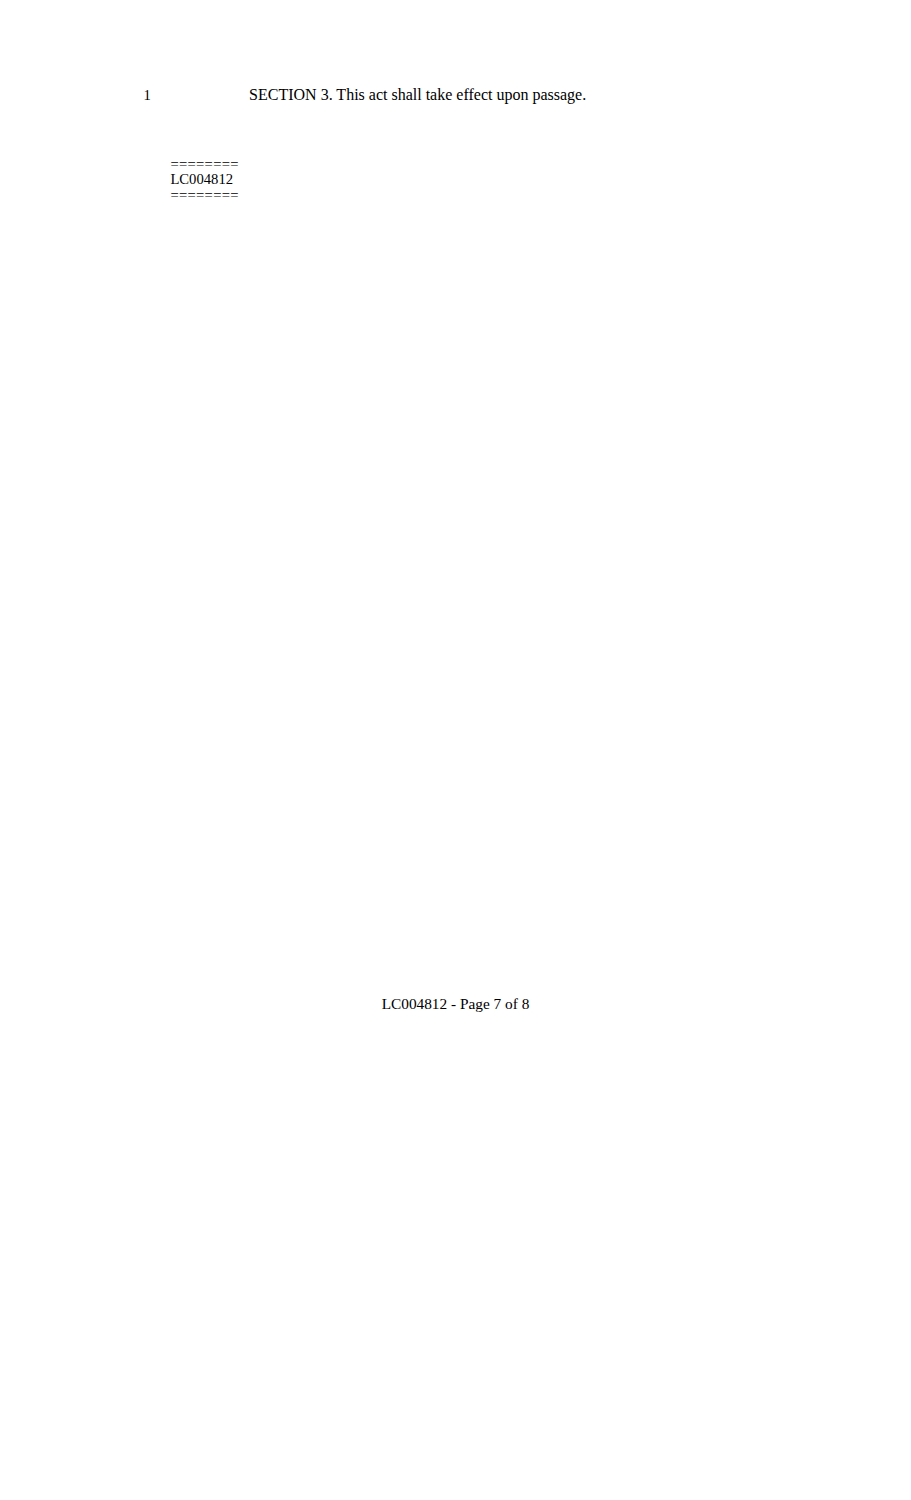1
SECTION 3. This act shall take effect upon passage.
========
LC004812
========
LC004812 - Page 7 of 8